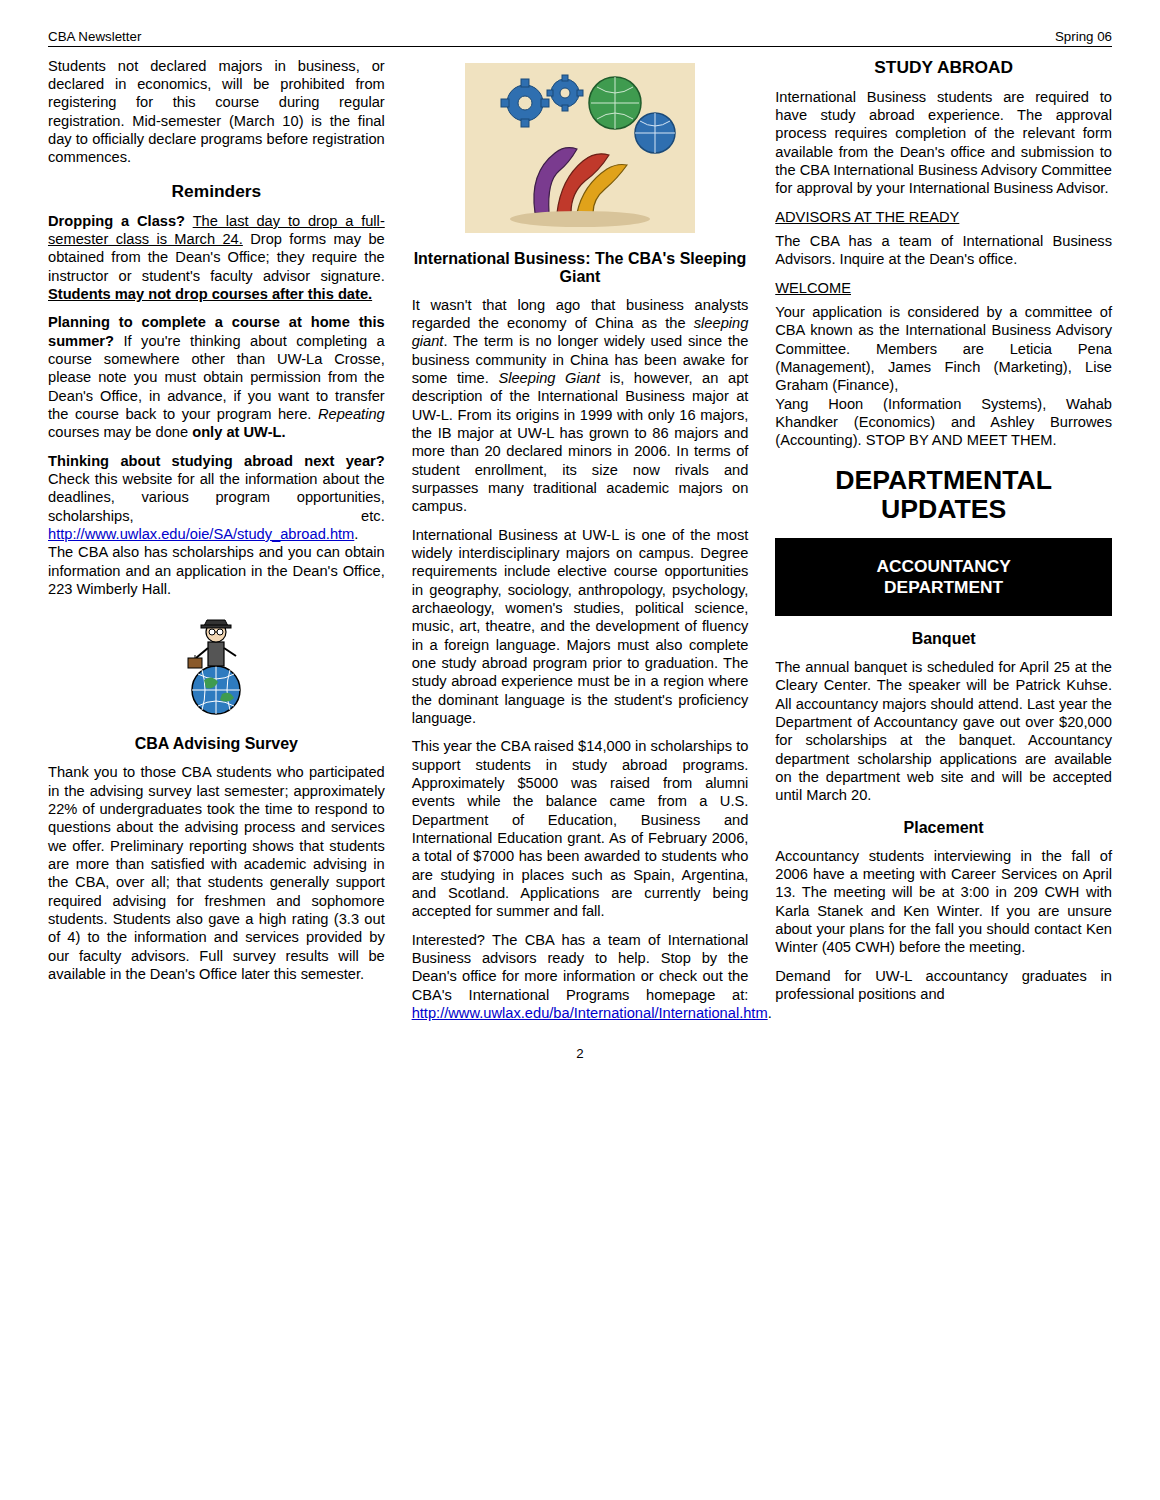CBA Newsletter Spring 06
Students not declared majors in business, or declared in economics, will be prohibited from registering for this course during regular registration. Mid-semester (March 10) is the final day to officially declare programs before registration commences.
Reminders
Dropping a Class? The last day to drop a full-semester class is March 24. Drop forms may be obtained from the Dean's Office; they require the instructor or student's faculty advisor signature. Students may not drop courses after this date.
Planning to complete a course at home this summer? If you're thinking about completing a course somewhere other than UW-La Crosse, please note you must obtain permission from the Dean's Office, in advance, if you want to transfer the course back to your program here. Repeating courses may be done only at UW-L.
Thinking about studying abroad next year? Check this website for all the information about the deadlines, various program opportunities, scholarships, etc. http://www.uwlax.edu/oie/SA/study_abroad.htm. The CBA also has scholarships and you can obtain information and an application in the Dean's Office, 223 Wimberly Hall.
CBA Advising Survey
Thank you to those CBA students who participated in the advising survey last semester; approximately 22% of undergraduates took the time to respond to questions about the advising process and services we offer. Preliminary reporting shows that students are more than satisfied with academic advising in the CBA, over all; that students generally support required advising for freshmen and sophomore students. Students also gave a high rating (3.3 out of 4) to the information and services provided by our faculty advisors. Full survey results will be available in the Dean's Office later this semester.
International Business: The CBA's Sleeping Giant
It wasn't that long ago that business analysts regarded the economy of China as the sleeping giant. The term is no longer widely used since the business community in China has been awake for some time. Sleeping Giant is, however, an apt description of the International Business major at UW-L. From its origins in 1999 with only 16 majors, the IB major at UW-L has grown to 86 majors and more than 20 declared minors in 2006. In terms of student enrollment, its size now rivals and surpasses many traditional academic majors on campus.
International Business at UW-L is one of the most widely interdisciplinary majors on campus. Degree requirements include elective course opportunities in geography, sociology, anthropology, psychology, archaeology, women's studies, political science, music, art, theatre, and the development of fluency in a foreign language. Majors must also complete one study abroad program prior to graduation. The study abroad experience must be in a region where the dominant language is the student's proficiency language.
This year the CBA raised $14,000 in scholarships to support students in study abroad programs. Approximately $5000 was raised from alumni events while the balance came from a U.S. Department of Education, Business and International Education grant. As of February 2006, a total of $7000 has been awarded to students who are studying in places such as Spain, Argentina, and Scotland. Applications are currently being accepted for summer and fall.
Interested? The CBA has a team of International Business advisors ready to help. Stop by the Dean's office for more information or check out the CBA's International Programs homepage at: http://www.uwlax.edu/ba/International/International.htm.
STUDY ABROAD
International Business students are required to have study abroad experience. The approval process requires completion of the relevant form available from the Dean's office and submission to the CBA International Business Advisory Committee for approval by your International Business Advisor.
ADVISORS AT THE READY
The CBA has a team of International Business Advisors. Inquire at the Dean's office.
WELCOME
Your application is considered by a committee of CBA known as the International Business Advisory Committee. Members are Leticia Pena (Management), James Finch (Marketing), Lise Graham (Finance),
Yang Hoon (Information Systems), Wahab Khandker (Economics) and Ashley Burrowes (Accounting). STOP BY AND MEET THEM.
DEPARTMENTAL UPDATES
ACCOUNTANCY
DEPARTMENT
Banquet
The annual banquet is scheduled for April 25 at the Cleary Center. The speaker will be Patrick Kuhse. All accountancy majors should attend. Last year the Department of Accountancy gave out over $20,000 for scholarships at the banquet. Accountancy department scholarship applications are available on the department web site and will be accepted until March 20.
Placement
Accountancy students interviewing in the fall of 2006 have a meeting with Career Services on April 13. The meeting will be at 3:00 in 209 CWH with Karla Stanek and Ken Winter. If you are unsure about your plans for the fall you should contact Ken Winter (405 CWH) before the meeting.
Demand for UW-L accountancy graduates in professional positions and
2